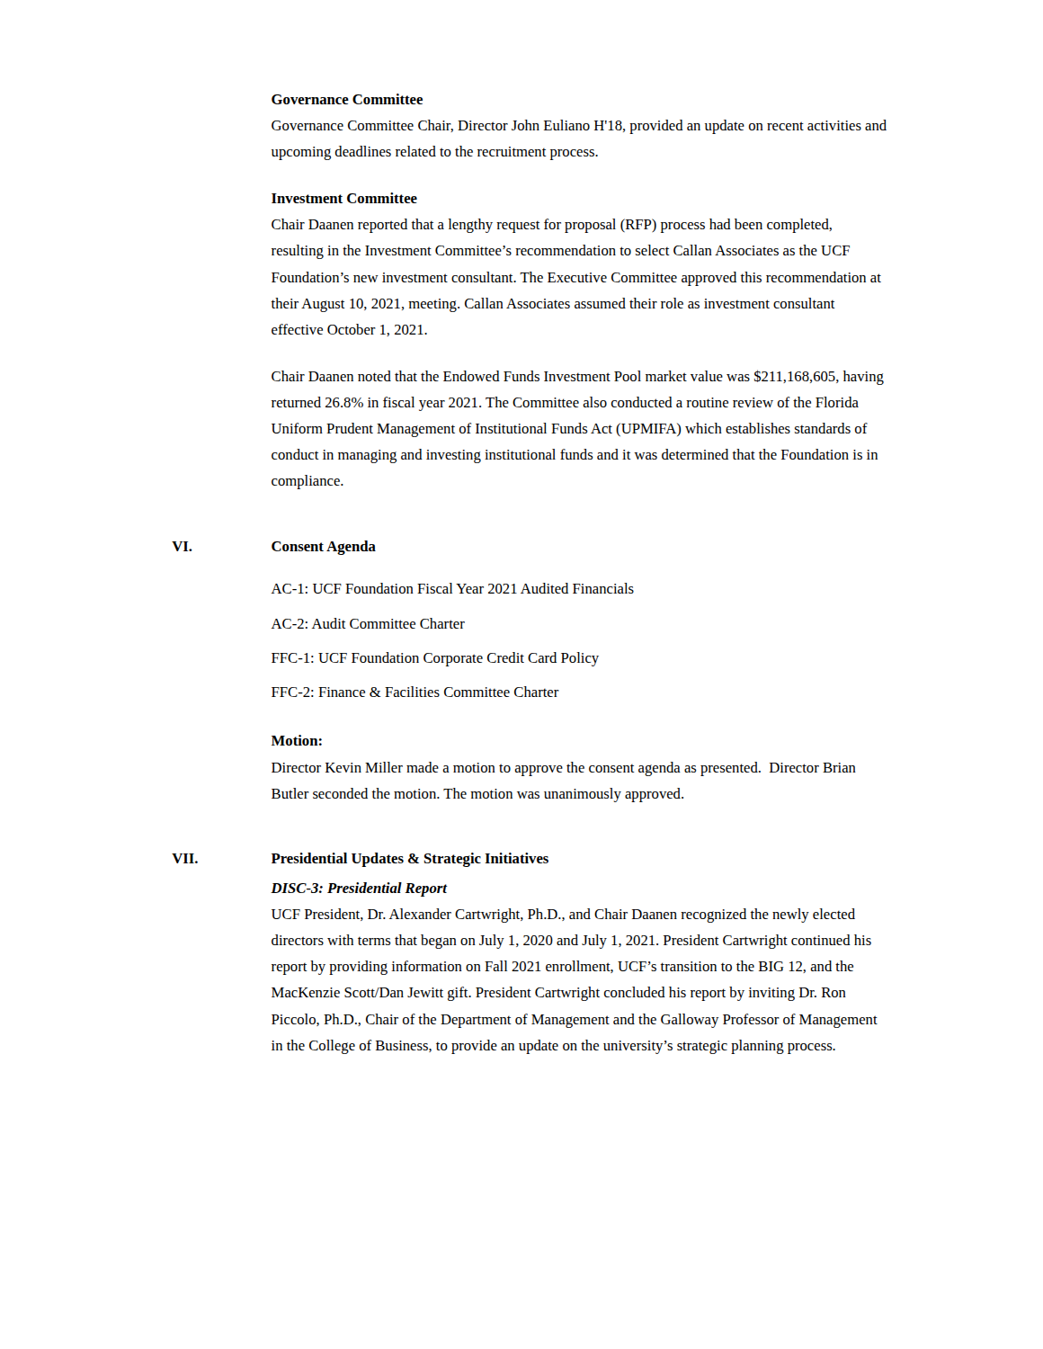Governance Committee
Governance Committee Chair, Director John Euliano H'18, provided an update on recent activities and upcoming deadlines related to the recruitment process.
Investment Committee
Chair Daanen reported that a lengthy request for proposal (RFP) process had been completed, resulting in the Investment Committee’s recommendation to select Callan Associates as the UCF Foundation’s new investment consultant. The Executive Committee approved this recommendation at their August 10, 2021, meeting. Callan Associates assumed their role as investment consultant effective October 1, 2021.
Chair Daanen noted that the Endowed Funds Investment Pool market value was $211,168,605, having returned 26.8% in fiscal year 2021. The Committee also conducted a routine review of the Florida Uniform Prudent Management of Institutional Funds Act (UPMIFA) which establishes standards of conduct in managing and investing institutional funds and it was determined that the Foundation is in compliance.
VI.
Consent Agenda
AC-1: UCF Foundation Fiscal Year 2021 Audited Financials
AC-2: Audit Committee Charter
FFC-1: UCF Foundation Corporate Credit Card Policy
FFC-2: Finance & Facilities Committee Charter
Motion:
Director Kevin Miller made a motion to approve the consent agenda as presented. Director Brian Butler seconded the motion. The motion was unanimously approved.
VII.
Presidential Updates & Strategic Initiatives
DISC-3: Presidential Report
UCF President, Dr. Alexander Cartwright, Ph.D., and Chair Daanen recognized the newly elected directors with terms that began on July 1, 2020 and July 1, 2021. President Cartwright continued his report by providing information on Fall 2021 enrollment, UCF’s transition to the BIG 12, and the MacKenzie Scott/Dan Jewitt gift. President Cartwright concluded his report by inviting Dr. Ron Piccolo, Ph.D., Chair of the Department of Management and the Galloway Professor of Management in the College of Business, to provide an update on the university’s strategic planning process.